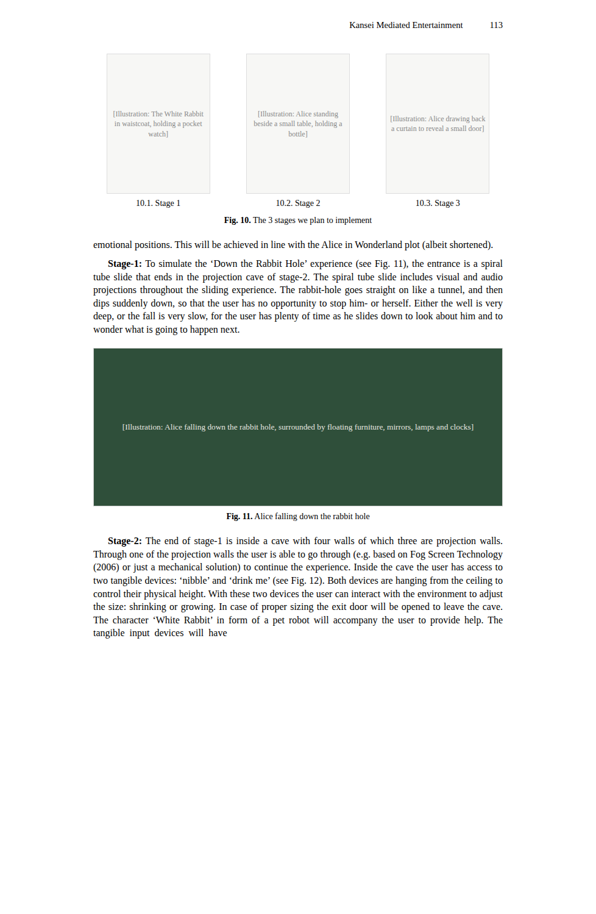Kansei Mediated Entertainment 113
[Illustration: The White Rabbit in waistcoat, holding a pocket watch]
10.1. Stage 1
[Illustration: Alice standing beside a small table, holding a bottle]
10.2. Stage 2
[Illustration: Alice drawing back a curtain to reveal a small door]
10.3. Stage 3
Fig. 10. The 3 stages we plan to implement
emotional positions. This will be achieved in line with the Alice in Wonderland plot (albeit shortened).
Stage-1: To simulate the ‘Down the Rabbit Hole’ experience (see Fig. 11), the entrance is a spiral tube slide that ends in the projection cave of stage-2. The spiral tube slide includes visual and audio projections throughout the sliding experience. The rabbit-hole goes straight on like a tunnel, and then dips suddenly down, so that the user has no opportunity to stop him- or herself. Either the well is very deep, or the fall is very slow, for the user has plenty of time as he slides down to look about him and to wonder what is going to happen next.
[Illustration: Alice falling down the rabbit hole, surrounded by floating furniture, mirrors, lamps and clocks]
Fig. 11. Alice falling down the rabbit hole
Stage-2: The end of stage-1 is inside a cave with four walls of which three are projection walls. Through one of the projection walls the user is able to go through (e.g. based on Fog Screen Technology (2006) or just a mechanical solution) to continue the experience. Inside the cave the user has access to two tangible devices: ‘nibble’ and ‘drink me’ (see Fig. 12). Both devices are hanging from the ceiling to control their physical height. With these two devices the user can interact with the environment to adjust the size: shrinking or growing. In case of proper sizing the exit door will be opened to leave the cave. The character ‘White Rabbit’ in form of a pet robot will accompany the user to provide help. The tangible input devices will have